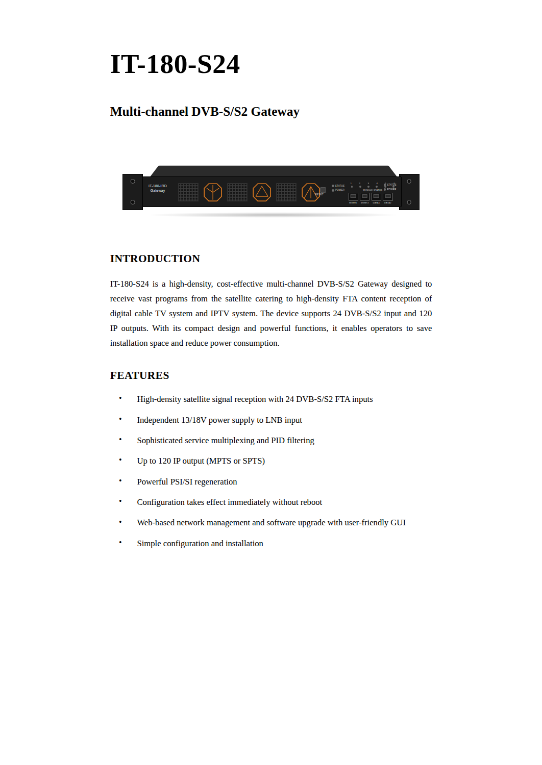IT-180-S24
Multi-channel DVB-S/S2 Gateway
IT-180-IRD
Gateway
RESET
STATUS
POWER
123456
MODULE STATUS
STATUS
POWER
MGMT1
MGMT2
DATA1
DATA2
INTRODUCTION
IT-180-S24 is a high-density, cost-effective multi-channel DVB-S/S2 Gateway designed to receive vast programs from the satellite catering to high-density FTA content reception of digital cable TV system and IPTV system. The device supports 24 DVB-S/S2 input and 120 IP outputs. With its compact design and powerful functions, it enables operators to save installation space and reduce power consumption.
FEATURES
High-density satellite signal reception with 24 DVB-S/S2 FTA inputs
Independent 13/18V power supply to LNB input
Sophisticated service multiplexing and PID filtering
Up to 120 IP output (MPTS or SPTS)
Powerful PSI/SI regeneration
Configuration takes effect immediately without reboot
Web-based network management and software upgrade with user-friendly GUI
Simple configuration and installation